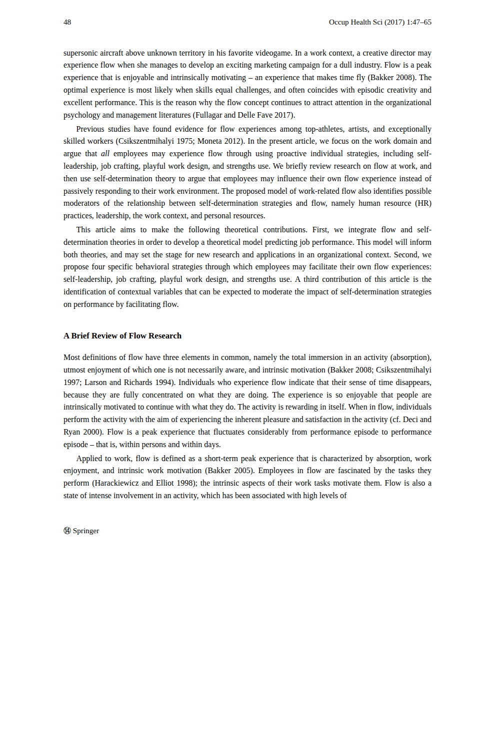48 Occup Health Sci (2017) 1:47–65
supersonic aircraft above unknown territory in his favorite videogame. In a work context, a creative director may experience flow when she manages to develop an exciting marketing campaign for a dull industry. Flow is a peak experience that is enjoyable and intrinsically motivating – an experience that makes time fly (Bakker 2008). The optimal experience is most likely when skills equal challenges, and often coincides with episodic creativity and excellent performance. This is the reason why the flow concept continues to attract attention in the organizational psychology and management literatures (Fullagar and Delle Fave 2017).
Previous studies have found evidence for flow experiences among top-athletes, artists, and exceptionally skilled workers (Csikszentmihalyi 1975; Moneta 2012). In the present article, we focus on the work domain and argue that all employees may experience flow through using proactive individual strategies, including self-leadership, job crafting, playful work design, and strengths use. We briefly review research on flow at work, and then use self-determination theory to argue that employees may influence their own flow experience instead of passively responding to their work environment. The proposed model of work-related flow also identifies possible moderators of the relationship between self-determination strategies and flow, namely human resource (HR) practices, leadership, the work context, and personal resources.
This article aims to make the following theoretical contributions. First, we integrate flow and self-determination theories in order to develop a theoretical model predicting job performance. This model will inform both theories, and may set the stage for new research and applications in an organizational context. Second, we propose four specific behavioral strategies through which employees may facilitate their own flow experiences: self-leadership, job crafting, playful work design, and strengths use. A third contribution of this article is the identification of contextual variables that can be expected to moderate the impact of self-determination strategies on performance by facilitating flow.
A Brief Review of Flow Research
Most definitions of flow have three elements in common, namely the total immersion in an activity (absorption), utmost enjoyment of which one is not necessarily aware, and intrinsic motivation (Bakker 2008; Csikszentmihalyi 1997; Larson and Richards 1994). Individuals who experience flow indicate that their sense of time disappears, because they are fully concentrated on what they are doing. The experience is so enjoyable that people are intrinsically motivated to continue with what they do. The activity is rewarding in itself. When in flow, individuals perform the activity with the aim of experiencing the inherent pleasure and satisfaction in the activity (cf. Deci and Ryan 2000). Flow is a peak experience that fluctuates considerably from performance episode to performance episode – that is, within persons and within days.
Applied to work, flow is defined as a short-term peak experience that is characterized by absorption, work enjoyment, and intrinsic work motivation (Bakker 2005). Employees in flow are fascinated by the tasks they perform (Harackiewicz and Elliot 1998); the intrinsic aspects of their work tasks motivate them. Flow is also a state of intense involvement in an activity, which has been associated with high levels of
⑭ Springer